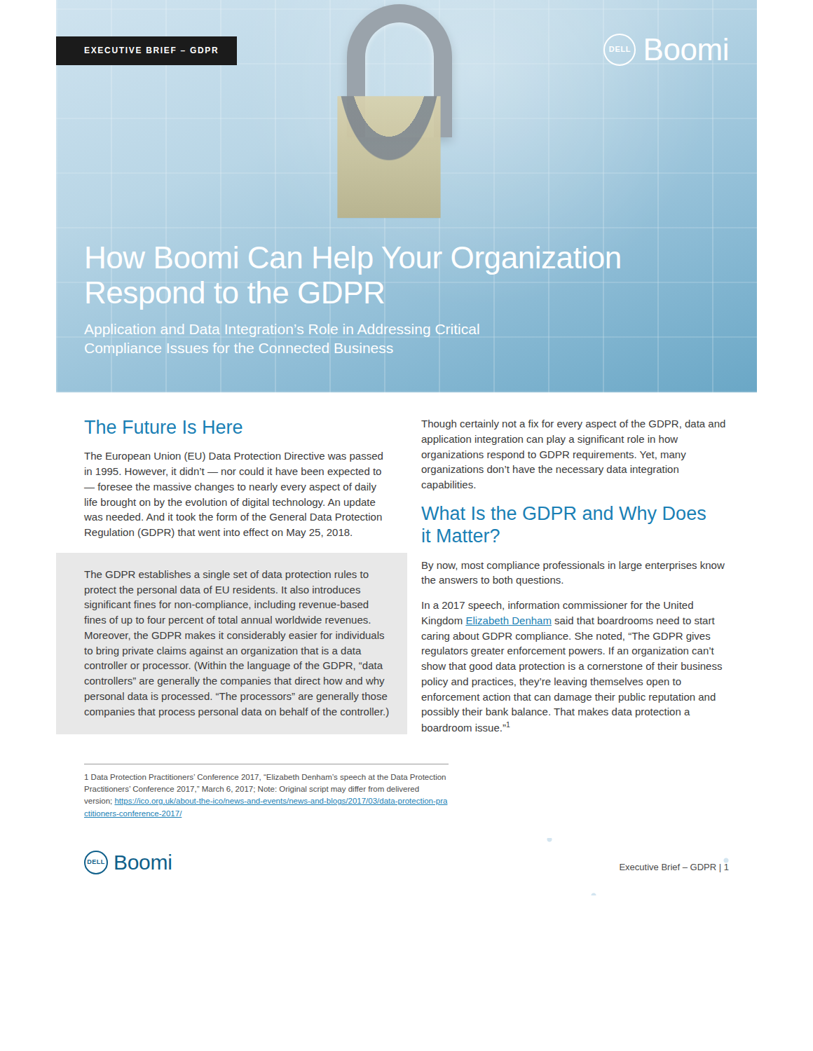EXECUTIVE BRIEF – GDPR
DELL Boomi
How Boomi Can Help Your Organization
Respond to the GDPR
Application and Data Integration’s Role in Addressing Critical
Compliance Issues for the Connected Business
The Future Is Here
The European Union (EU) Data Protection Directive was passed in 1995. However, it didn’t — nor could it have been expected to — foresee the massive changes to nearly every aspect of daily life brought on by the evolution of digital technology. An update was needed. And it took the form of the General Data Protection Regulation (GDPR) that went into effect on May 25, 2018.
The GDPR establishes a single set of data protection rules to protect the personal data of EU residents. It also introduces significant fines for non-compliance, including revenue-based fines of up to four percent of total annual worldwide revenues. Moreover, the GDPR makes it considerably easier for individuals to bring private claims against an organization that is a data controller or processor. (Within the language of the GDPR, “data controllers” are generally the companies that direct how and why personal data is processed. “The processors” are generally those companies that process personal data on behalf of the controller.)
Though certainly not a fix for every aspect of the GDPR, data and application integration can play a significant role in how organizations respond to GDPR requirements. Yet, many organizations don’t have the necessary data integration capabilities.
What Is the GDPR and Why Does
it Matter?
By now, most compliance professionals in large enterprises know the answers to both questions.
In a 2017 speech, information commissioner for the United Kingdom Elizabeth Denham said that boardrooms need to start caring about GDPR compliance. She noted, “The GDPR gives regulators greater enforcement powers. If an organization can’t show that good data protection is a cornerstone of their business policy and practices, they’re leaving themselves open to enforcement action that can damage their public reputation and possibly their bank balance. That makes data protection a boardroom issue.”1
1 Data Protection Practitioners’ Conference 2017, “Elizabeth Denham’s speech at the Data Protection Practitioners’ Conference 2017,” March 6, 2017; Note: Original script may differ from delivered version; https://ico.org.uk/about-the-ico/news-and-events/news-and-blogs/2017/03/data-protection-practitioners-conference-2017/
DELL Boomi
Executive Brief – GDPR | 1